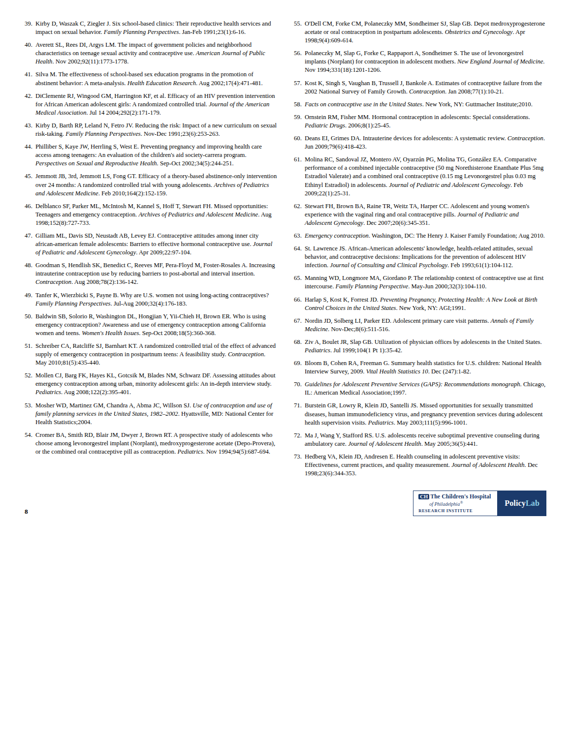39. Kirby D, Waszak C, Ziegler J. Six school-based clinics: Their reproductive health services and impact on sexual behavior. Family Planning Perspectives. Jan-Feb 1991;23(1):6-16.
40. Averett SL, Rees DI, Argys LM. The impact of government policies and neighborhood characteristics on teenage sexual activity and contraceptive use. American Journal of Public Health. Nov 2002;92(11):1773-1778.
41. Silva M. The effectiveness of school-based sex education programs in the promotion of abstinent behavior: A meta-analysis. Health Education Research. Aug 2002;17(4):471-481.
42. DiClemente RJ, Wingood GM, Harrington KF, et al. Efficacy of an HIV prevention intervention for African American adolescent girls: A randomized controlled trial. Journal of the American Medical Association. Jul 14 2004;292(2):171-179.
43. Kirby D, Barth RP, Leland N, Fetro JV. Reducing the risk: Impact of a new curriculum on sexual risk-taking. Family Planning Perspectives. Nov-Dec 1991;23(6):253-263.
44. Philliber S, Kaye JW, Herrling S, West E. Preventing pregnancy and improving health care access among teenagers: An evaluation of the children's aid society-carrera program. Perspectives on Sexual and Reproductive Health. Sep-Oct 2002;34(5):244-251.
45. Jemmott JB, 3rd, Jemmott LS, Fong GT. Efficacy of a theory-based abstinence-only intervention over 24 months: A randomized controlled trial with young adolescents. Archives of Pediatrics and Adolescent Medicine. Feb 2010;164(2):152-159.
46. Delblanco SF, Parker ML, McIntosh M, Kannel S, Hoff T, Stewart FH. Missed opportunities: Teenagers and emergency contraception. Archives of Pediatrics and Adolescent Medicine. Aug 1998;152(8):727-733.
47. Gilliam ML, Davis SD, Neustadt AB, Levey EJ. Contraceptive attitudes among inner city african-american female adolescents: Barriers to effective hormonal contraceptive use. Journal of Pediatric and Adolescent Gynecology. Apr 2009;22:97-104.
48. Goodman S, Hendlish SK, Benedict C, Reeves MF, Pera-Floyd M, Foster-Rosales A. Increasing intrauterine contraception use by reducing barriers to post-abortal and interval insertion. Contraception. Aug 2008;78(2):136-142.
49. Tanfer K, Wierzbicki S, Payne B. Why are U.S. women not using long-acting contraceptives? Family Planning Perspectives. Jul-Aug 2000;32(4):176-183.
50. Baldwin SB, Solorio R, Washington DL, Hongjian Y, Yii-Chieh H, Brown ER. Who is using emergency contraception? Awareness and use of emergency contraception among California women and teens. Women's Health Issues. Sep-Oct 2008;18(5):360-368.
51. Schreiber CA, Ratcliffe SJ, Barnhart KT. A randomized controlled trial of the effect of advanced supply of emergency contraception in postpartnum teens: A feasibility study. Contraception. May 2010;81(5):435-440.
52. Mollen CJ, Barg FK, Hayes KL, Gotcsik M, Blades NM, Schwarz DF. Assessing attitudes about emergency contraception among urban, minority adolescent girls: An in-depth interview study. Pediatrics. Aug 2008;122(2):395-401.
53. Mosher WD, Martinez GM, Chandra A, Abma JC, Willson SJ. Use of contraception and use of family planning services in the United States, 1982–2002. Hyattsville, MD: National Center for Health Statistics;2004.
54. Cromer BA, Smith RD, Blair JM, Dwyer J, Brown RT. A prospective study of adolescents who choose among levonorgestrel implant (Norplant), medroxyprogesterone acetate (Depo-Provera), or the combined oral contraceptive pill as contraception. Pediatrics. Nov 1994;94(5):687-694.
55. O'Dell CM, Forke CM, Polaneczky MM, Sondheimer SJ, Slap GB. Depot medroxyprogesterone acetate or oral contraception in postpartum adolescents. Obstetrics and Gynecology. Apr 1998;9(4):609-614.
56. Polaneczky M, Slap G, Forke C, Rappaport A, Sondheimer S. The use of levonorgestrel implants (Norplant) for contraception in adolescent mothers. New England Journal of Medicine. Nov 1994;331(18):1201-1206.
57. Kost K, Singh S, Vaughan B, Trussell J, Bankole A. Estimates of contraceptive failure from the 2002 National Survey of Family Growth. Contraception. Jan 2008;77(1):10-21.
58. Facts on contraceptive use in the United States. New York, NY: Guttmacher Institute;2010.
59. Ornstein RM, Fisher MM. Hormonal contraception in adolescents: Special considerations. Pediatric Drugs. 2006;8(1):25-45.
60. Deans EI, Grimes DA. Intrauterine devices for adolescents: A systematic review. Contraception. Jun 2009;79(6):418-423.
61. Molina RC, Sandoval JZ, Montero AV, Oyarzún PG, Molina TG, González EA. Comparative performance of a combined injectable contraceptive (50 mg Norethisterone Enanthate Plus 5mg Estradiol Valerate) and a combined oral contraceptive (0.15 mg Levonorgestrel plus 0.03 mg Ethinyl Estradiol) in adolescents. Journal of Pediatric and Adolescent Gynecology. Feb 2009;22(1):25-31.
62. Stewart FH, Brown BA, Raine TR, Weitz TA, Harper CC. Adolescent and young women's experience with the vaginal ring and oral contraceptive pills. Journal of Pediatric and Adolescent Gynecology. Dec 2007;20(6):345-351.
63. Emergency contraception. Washington, DC: The Henry J. Kaiser Family Foundation; Aug 2010.
64. St. Lawrence JS. African-American adolescents' knowledge, health-related attitudes, sexual behavior, and contraceptive decisions: Implications for the prevention of adolescent HIV infection. Journal of Consulting and Clinical Psychology. Feb 1993;61(1):104-112.
65. Manning WD, Longmore MA, Giordano P. The relationship context of contraceptive use at first intercourse. Family Planning Perspective. May-Jun 2000;32(3):104-110.
66. Harlap S, Kost K, Forrest JD. Preventing Pregnancy, Protecting Health: A New Look at Birth Control Choices in the United States. New York, NY: AGI;1991.
67. Nordin JD, Solberg LI, Parker ED. Adolescent primary care visit patterns. Annals of Family Medicine. Nov-Dec;8(6):511-516.
68. Ziv A, Boulet JR, Slap GB. Utilization of physician offices by adolescents in the United States. Pediatrics. Jul 1999;104(1 Pt 1):35-42.
69. Bloom B, Cohen RA, Freeman G. Summary health statistics for U.S. children: National Health Interview Survey, 2009. Vital Health Statistics 10. Dec (247):1-82.
70. Guidelines for Adolescent Preventive Services (GAPS): Recommendations monograph. Chicago, IL: American Medical Association;1997.
71. Burstein GR, Lowry R, Klein JD, Santelli JS. Missed opportunities for sexually transmitted diseases, human immunodeficiency virus, and pregnancy prevention services during adolescent health supervision visits. Pediatrics. May 2003;111(5):996-1001.
72. Ma J, Wang Y, Stafford RS. U.S. adolescents receive suboptimal preventive counseling during ambulatory care. Journal of Adolescent Health. May 2005;36(5):441.
73. Hedberg VA, Klein JD, Andresen E. Health counseling in adolescent preventive visits: Effectiveness, current practices, and quality measurement. Journal of Adolescent Health. Dec 1998;23(6):344-353.
8
CHThe Children's Hospital
of Philadelphia®
RESEARCH INSTITUTE
PolicyLab